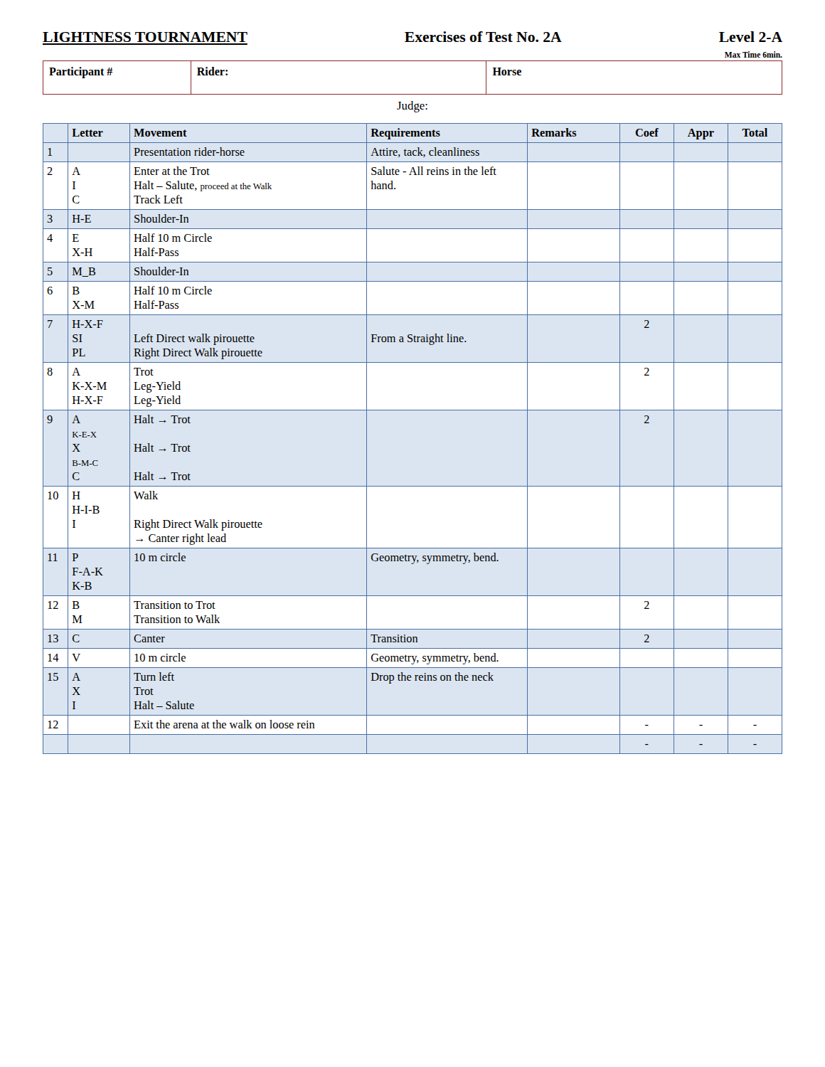LIGHTNESS TOURNAMENT Exercises of Test No. 2A Level 2-A
Max Time 6min.
| Participant # | Rider: | Horse |
Judge:
| | Letter | Movement | Requirements | Remarks | Coef | Appr | Total |
| --- | --- | --- | --- | --- | --- | --- | --- |
| 1 | | Presentation rider-horse | Attire, tack, cleanliness | | | | |
| 2 | A I C | Enter at the Trot Halt – Salute, proceed at the Walk Track Left | Salute - All reins in the left hand. | | | | |
| 3 | H-E | Shoulder-In | | | | | |
| 4 | E X-H | Half 10 m Circle Half-Pass | | | | | |
| 5 | M_B | Shoulder-In | | | | | |
| 6 | B X-M | Half 10 m Circle Half-Pass | | | | | |
| 7 | H-X-F SI PL | Left Direct walk pirouette Right Direct Walk pirouette | From a Straight line. | | 2 | | |
| 8 | A K-X-M H-X-F | Trot Leg-Yield Leg-Yield | | | 2 | | |
| 9 | A K-E-X X B-M-C C | Halt → Trot Halt → Trot Halt → Trot | | | 2 | | |
| 10 | H H-I-B I | Walk Right Direct Walk pirouette → Canter right lead | | | | | |
| 11 | P F-A-K K-B | 10 m circle | Geometry, symmetry, bend. | | | | |
| 12 | B M | Transition to Trot Transition to Walk | | | 2 | | |
| 13 | C | Canter | Transition | | 2 | | |
| 14 | V | 10 m circle | Geometry, symmetry, bend. | | | | |
| 15 | A X I | Turn left Trot Halt – Salute | Drop the reins on the neck | | | | |
| 12 | | Exit the arena at the walk on loose rein | | | - | - | - |
| | | | | | - | - | - |